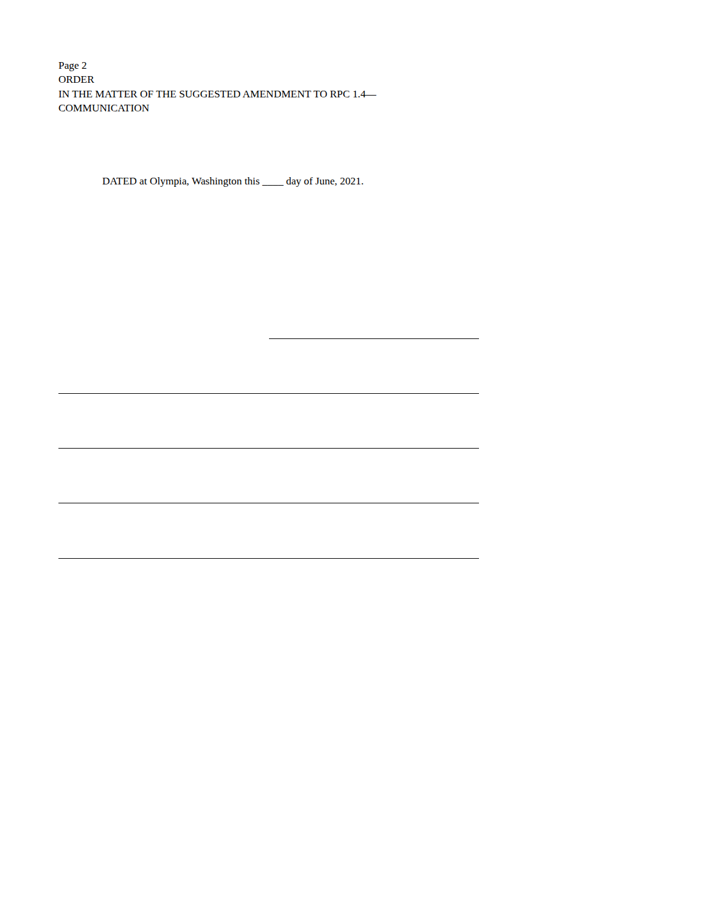Page 2
ORDER
IN THE MATTER OF THE SUGGESTED AMENDMENT TO RPC 1.4—
COMMUNICATION
DATED at Olympia, Washington this ____ day of June, 2021.